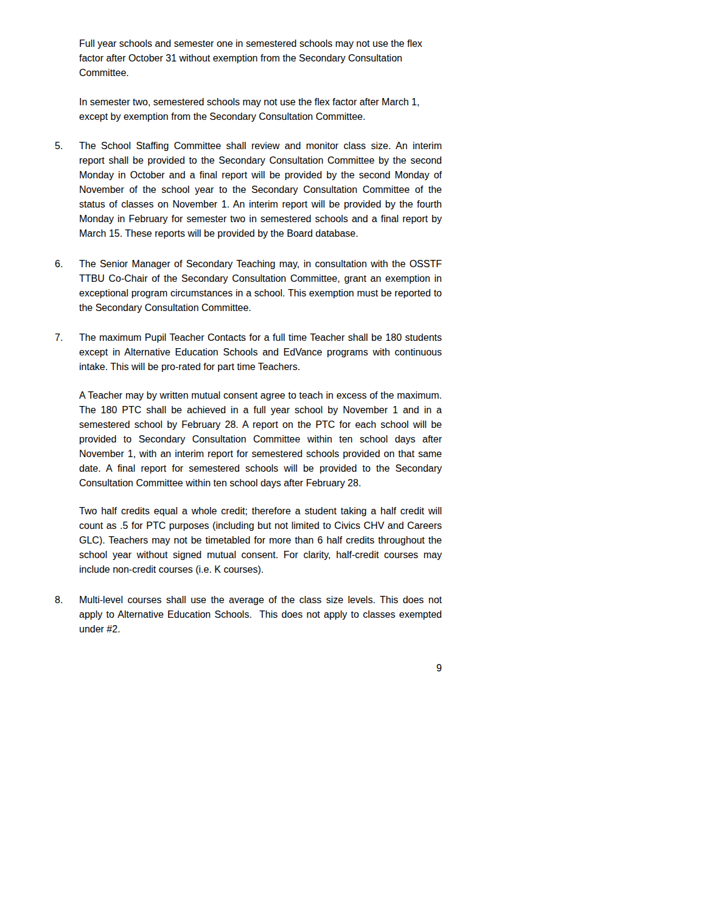Full year schools and semester one in semestered schools may not use the flex factor after October 31 without exemption from the Secondary Consultation Committee.
In semester two, semestered schools may not use the flex factor after March 1, except by exemption from the Secondary Consultation Committee.
The School Staffing Committee shall review and monitor class size. An interim report shall be provided to the Secondary Consultation Committee by the second Monday in October and a final report will be provided by the second Monday of November of the school year to the Secondary Consultation Committee of the status of classes on November 1. An interim report will be provided by the fourth Monday in February for semester two in semestered schools and a final report by March 15. These reports will be provided by the Board database.
The Senior Manager of Secondary Teaching may, in consultation with the OSSTF TTBU Co-Chair of the Secondary Consultation Committee, grant an exemption in exceptional program circumstances in a school. This exemption must be reported to the Secondary Consultation Committee.
The maximum Pupil Teacher Contacts for a full time Teacher shall be 180 students except in Alternative Education Schools and EdVance programs with continuous intake. This will be pro-rated for part time Teachers.
A Teacher may by written mutual consent agree to teach in excess of the maximum. The 180 PTC shall be achieved in a full year school by November 1 and in a semestered school by February 28. A report on the PTC for each school will be provided to Secondary Consultation Committee within ten school days after November 1, with an interim report for semestered schools provided on that same date. A final report for semestered schools will be provided to the Secondary Consultation Committee within ten school days after February 28.
Two half credits equal a whole credit; therefore a student taking a half credit will count as .5 for PTC purposes (including but not limited to Civics CHV and Careers GLC). Teachers may not be timetabled for more than 6 half credits throughout the school year without signed mutual consent. For clarity, half-credit courses may include non-credit courses (i.e. K courses).
Multi-level courses shall use the average of the class size levels. This does not apply to Alternative Education Schools. This does not apply to classes exempted under #2.
9